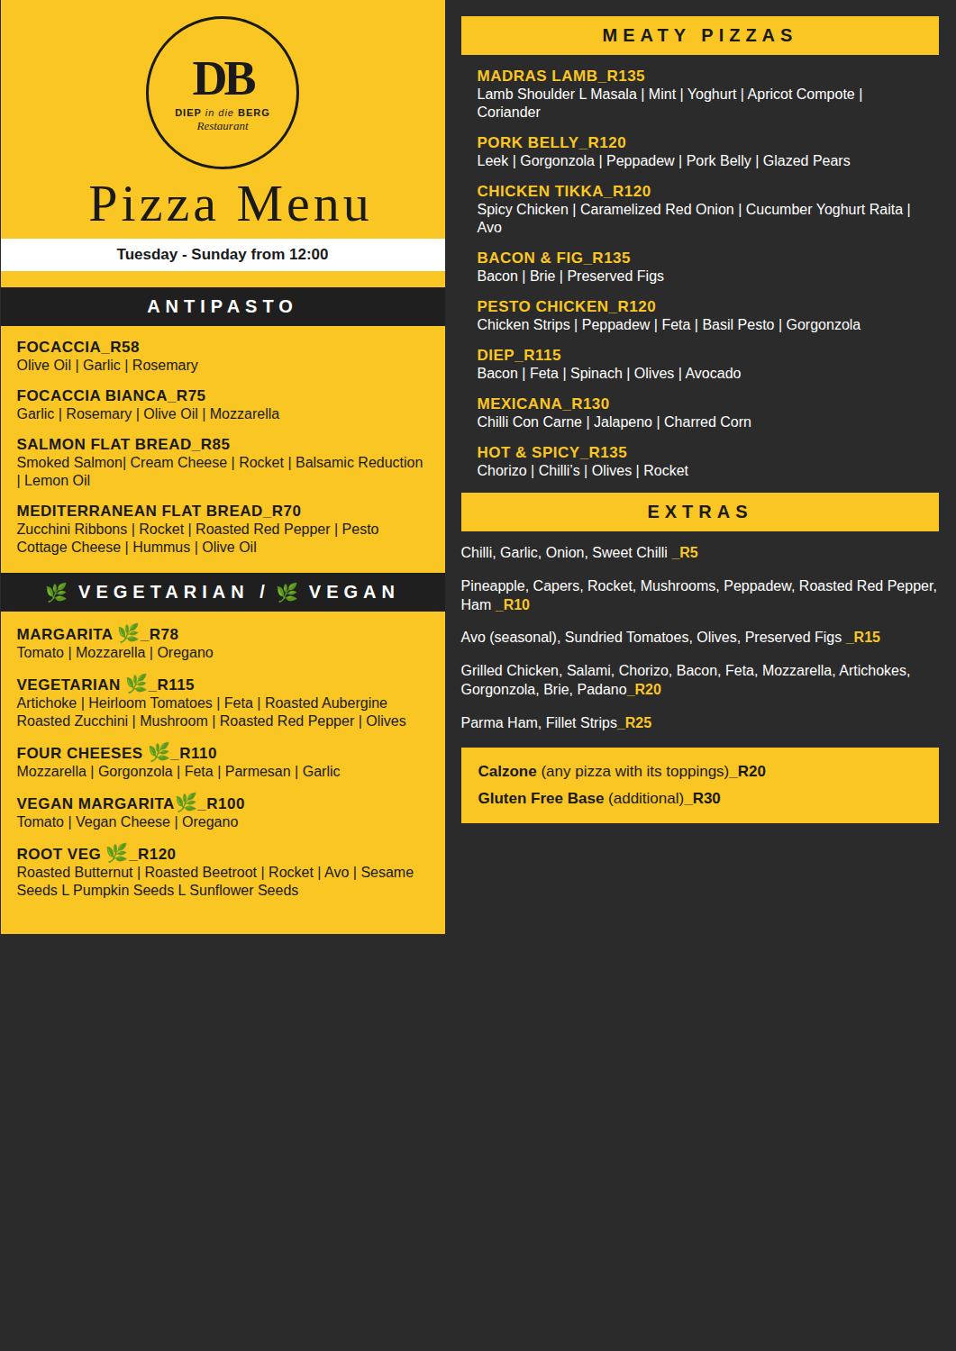DB DIEP in die BERG Restaurant
Pizza Menu
Tuesday - Sunday from 12:00
Antipasto
Focaccia_R58
Olive Oil | Garlic | Rosemary
Focaccia Bianca_R75
Garlic | Rosemary | Olive Oil | Mozzarella
Salmon Flat Bread_R85
Smoked Salmon| Cream Cheese | Rocket | Balsamic Reduction | Lemon Oil
Mediterranean Flat Bread_R70
Zucchini Ribbons | Rocket | Roasted Red Pepper | Pesto Cottage Cheese | Hummus | Olive Oil
🌿Vegetarian / 🌿Vegan
Margarita 🌿_R78
Tomato | Mozzarella | Oregano
Vegetarian 🌿_R115
Artichoke | Heirloom Tomatoes | Feta | Roasted Aubergine Roasted Zucchini | Mushroom | Roasted Red Pepper | Olives
Four Cheeses 🌿_R110
Mozzarella | Gorgonzola | Feta | Parmesan | Garlic
Vegan Margarita🌿_R100
Tomato | Vegan Cheese | Oregano
Root Veg 🌿_R120
Roasted Butternut | Roasted Beetroot | Rocket | Avo | Sesame Seeds L Pumpkin Seeds L Sunflower Seeds
Meaty Pizzas
Madras Lamb_R135
Lamb Shoulder L Masala | Mint | Yoghurt | Apricot Compote | Coriander
Pork Belly_R120
Leek | Gorgonzola | Peppadew | Pork Belly | Glazed Pears
Chicken Tikka_R120
Spicy Chicken | Caramelized Red Onion | Cucumber Yoghurt Raita | Avo
Bacon & Fig_R135
Bacon | Brie | Preserved Figs
Pesto Chicken_R120
Chicken Strips | Peppadew | Feta | Basil Pesto | Gorgonzola
Diep_R115
Bacon | Feta | Spinach | Olives | Avocado
Mexicana_R130
Chilli Con Carne | Jalapeno | Charred Corn
Hot & Spicy_R135
Chorizo | Chilli’s | Olives | Rocket
Extras
Chilli, Garlic, Onion, Sweet Chilli _R5
Pineapple, Capers, Rocket, Mushrooms, Peppadew, Roasted Red Pepper, Ham _R10
Avo (seasonal), Sundried Tomatoes, Olives, Preserved Figs _R15
Grilled Chicken, Salami, Chorizo, Bacon, Feta, Mozzarella, Artichokes, Gorgonzola, Brie, Padano_R20
Parma Ham, Fillet Strips_R25
Calzone (any pizza with its toppings)_R20
Gluten Free Base (additional)_R30